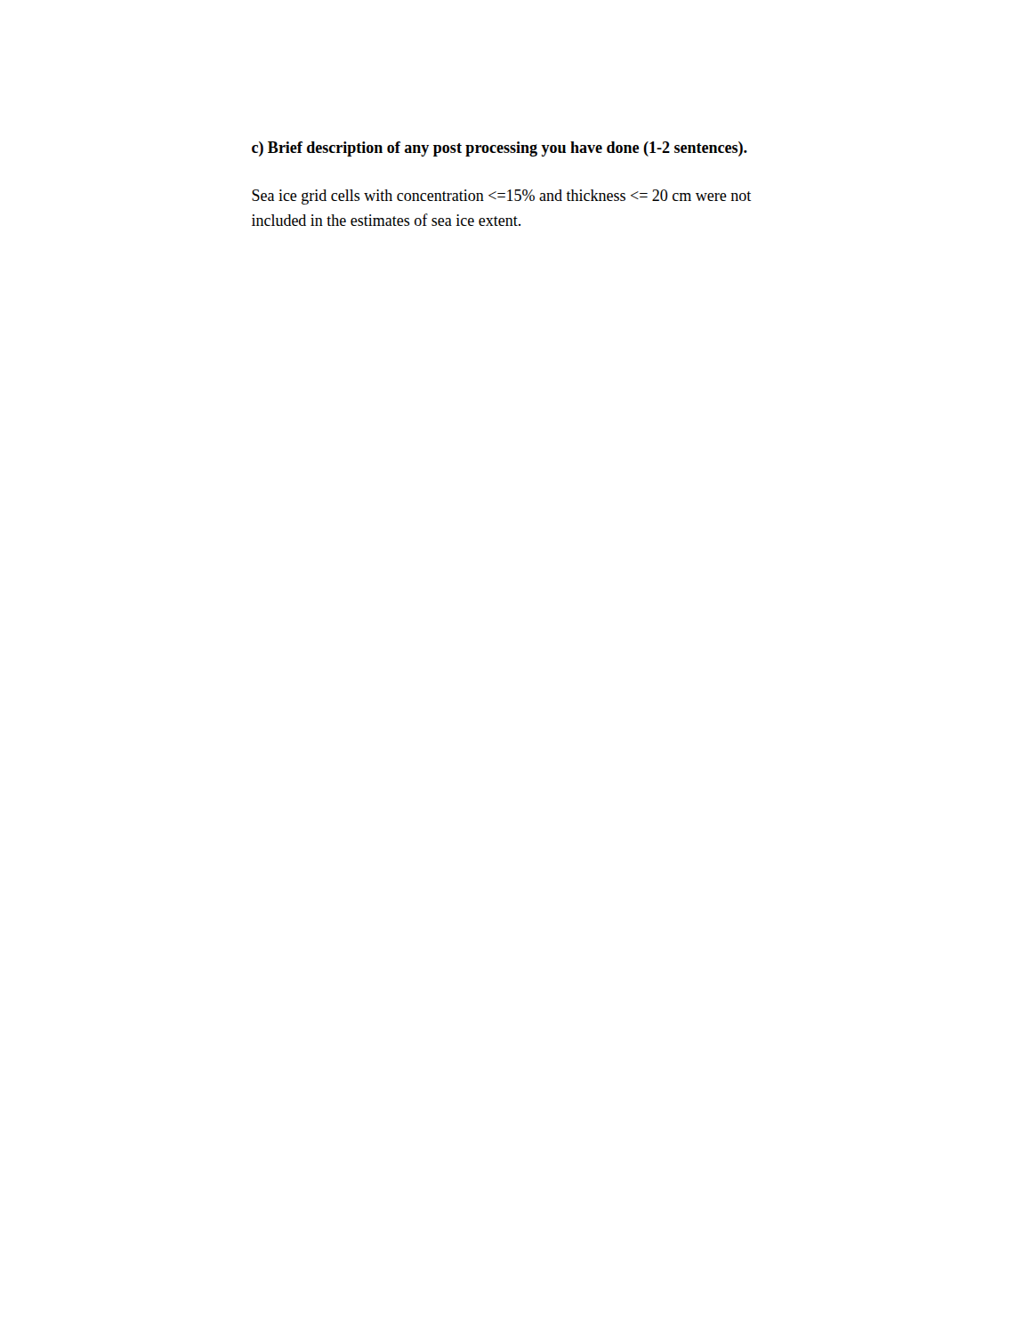c) Brief description of any post processing you have done (1-2 sentences).
Sea ice grid cells with concentration <=15% and thickness <= 20 cm were not included in the estimates of sea ice extent.